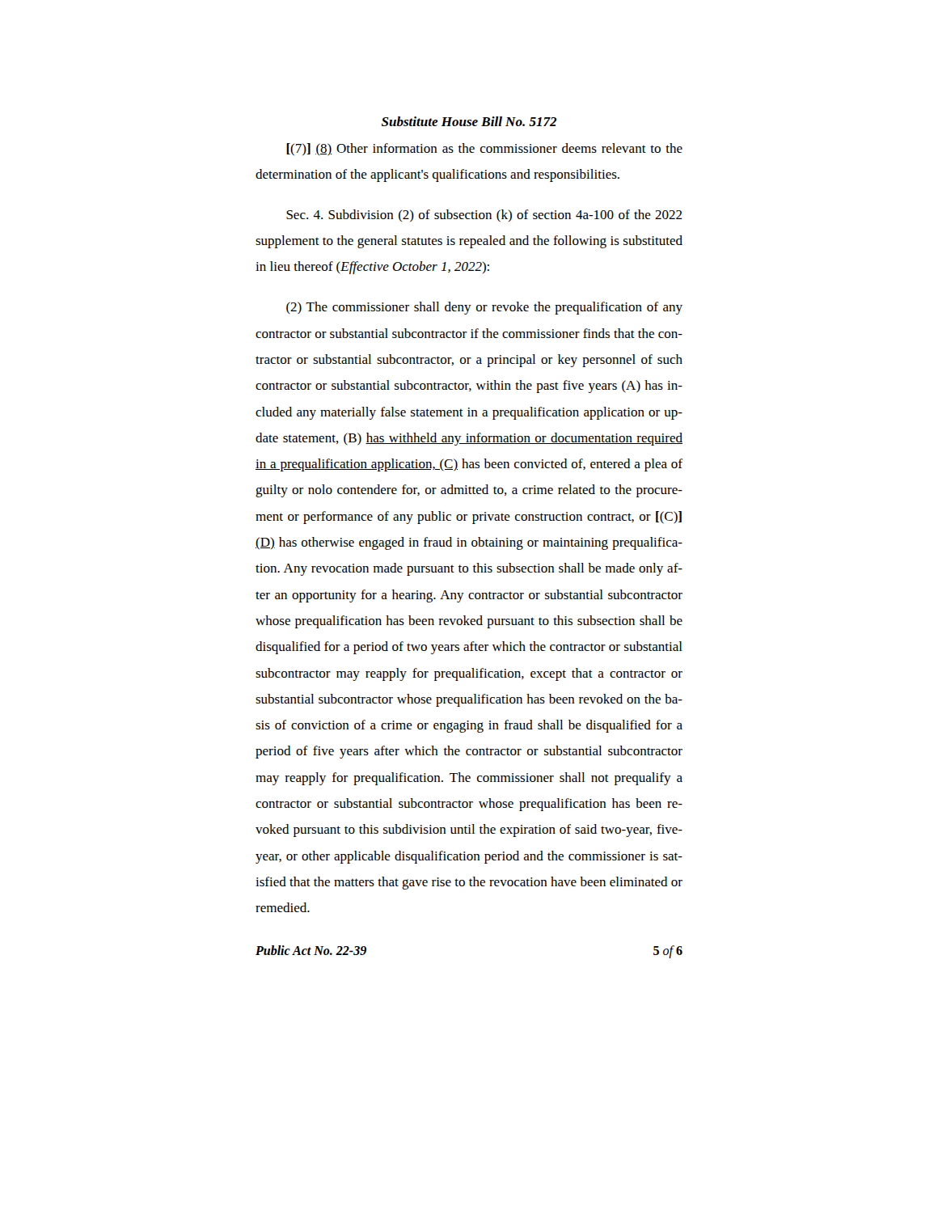Substitute House Bill No. 5172
[(7)] (8) Other information as the commissioner deems relevant to the determination of the applicant's qualifications and responsibilities.
Sec. 4. Subdivision (2) of subsection (k) of section 4a-100 of the 2022 supplement to the general statutes is repealed and the following is substituted in lieu thereof (Effective October 1, 2022):
(2) The commissioner shall deny or revoke the prequalification of any contractor or substantial subcontractor if the commissioner finds that the contractor or substantial subcontractor, or a principal or key personnel of such contractor or substantial subcontractor, within the past five years (A) has included any materially false statement in a prequalification application or update statement, (B) has withheld any information or documentation required in a prequalification application, (C) has been convicted of, entered a plea of guilty or nolo contendere for, or admitted to, a crime related to the procurement or performance of any public or private construction contract, or [(C)] (D) has otherwise engaged in fraud in obtaining or maintaining prequalification. Any revocation made pursuant to this subsection shall be made only after an opportunity for a hearing. Any contractor or substantial subcontractor whose prequalification has been revoked pursuant to this subsection shall be disqualified for a period of two years after which the contractor or substantial subcontractor may reapply for prequalification, except that a contractor or substantial subcontractor whose prequalification has been revoked on the basis of conviction of a crime or engaging in fraud shall be disqualified for a period of five years after which the contractor or substantial subcontractor may reapply for prequalification. The commissioner shall not prequalify a contractor or substantial subcontractor whose prequalification has been revoked pursuant to this subdivision until the expiration of said two-year, five-year, or other applicable disqualification period and the commissioner is satisfied that the matters that gave rise to the revocation have been eliminated or remedied.
Public Act No. 22-39 5 of 6